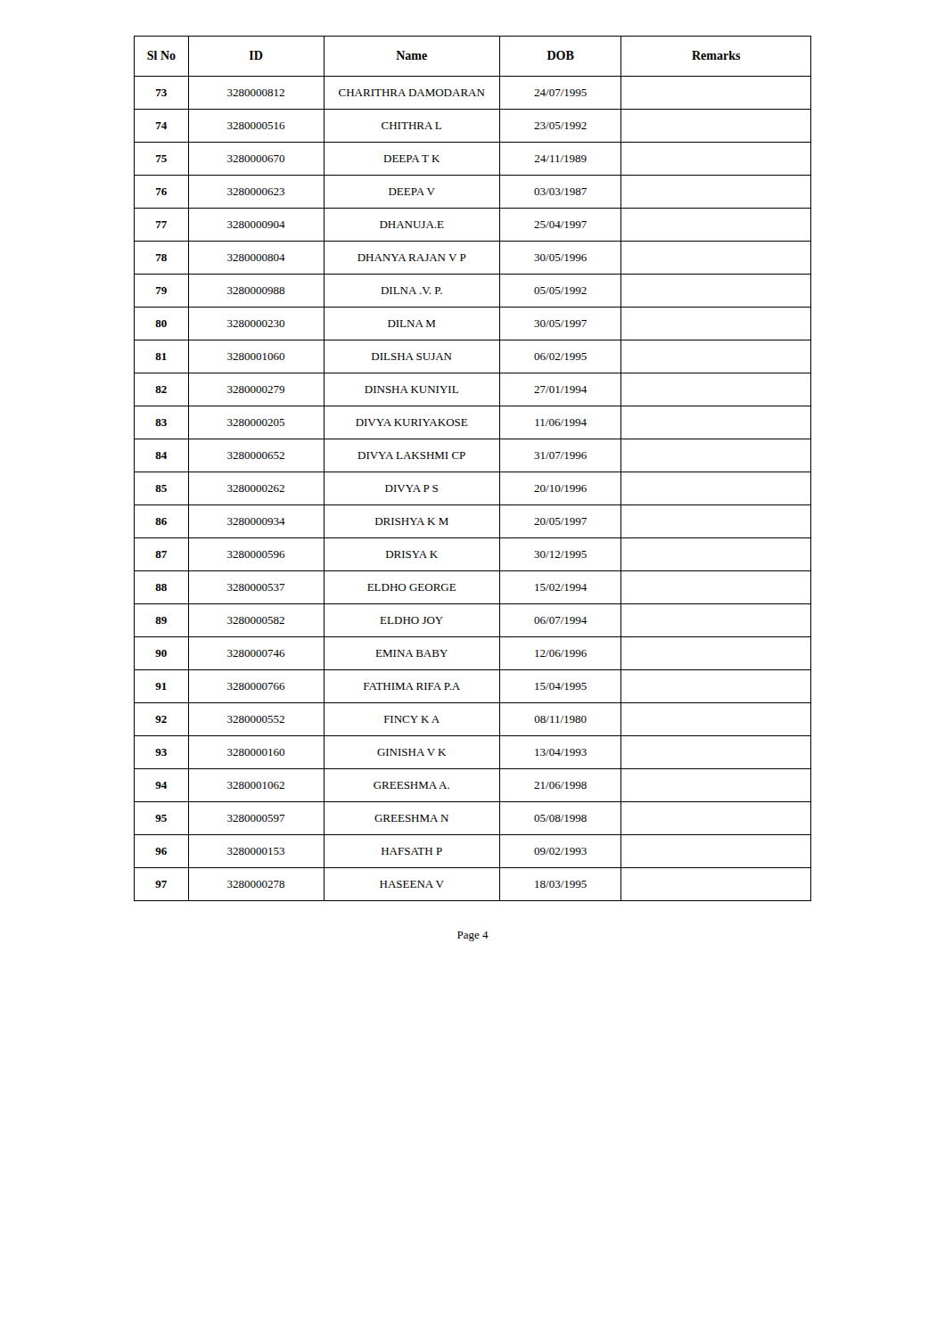| Sl No | ID | Name | DOB | Remarks |
| --- | --- | --- | --- | --- |
| 73 | 3280000812 | CHARITHRA DAMODARAN | 24/07/1995 | |
| 74 | 3280000516 | CHITHRA L | 23/05/1992 | |
| 75 | 3280000670 | DEEPA T K | 24/11/1989 | |
| 76 | 3280000623 | DEEPA V | 03/03/1987 | |
| 77 | 3280000904 | DHANUJA.E | 25/04/1997 | |
| 78 | 3280000804 | DHANYA RAJAN V P | 30/05/1996 | |
| 79 | 3280000988 | DILNA .V. P. | 05/05/1992 | |
| 80 | 3280000230 | DILNA M | 30/05/1997 | |
| 81 | 3280001060 | DILSHA SUJAN | 06/02/1995 | |
| 82 | 3280000279 | DINSHA KUNIYIL | 27/01/1994 | |
| 83 | 3280000205 | DIVYA KURIYAKOSE | 11/06/1994 | |
| 84 | 3280000652 | DIVYA LAKSHMI CP | 31/07/1996 | |
| 85 | 3280000262 | DIVYA P S | 20/10/1996 | |
| 86 | 3280000934 | DRISHYA K M | 20/05/1997 | |
| 87 | 3280000596 | DRISYA K | 30/12/1995 | |
| 88 | 3280000537 | ELDHO GEORGE | 15/02/1994 | |
| 89 | 3280000582 | ELDHO JOY | 06/07/1994 | |
| 90 | 3280000746 | EMINA BABY | 12/06/1996 | |
| 91 | 3280000766 | FATHIMA RIFA P.A | 15/04/1995 | |
| 92 | 3280000552 | FINCY K A | 08/11/1980 | |
| 93 | 3280000160 | GINISHA V K | 13/04/1993 | |
| 94 | 3280001062 | GREESHMA A. | 21/06/1998 | |
| 95 | 3280000597 | GREESHMA N | 05/08/1998 | |
| 96 | 3280000153 | HAFSATH P | 09/02/1993 | |
| 97 | 3280000278 | HASEENA V | 18/03/1995 | |
Page 4